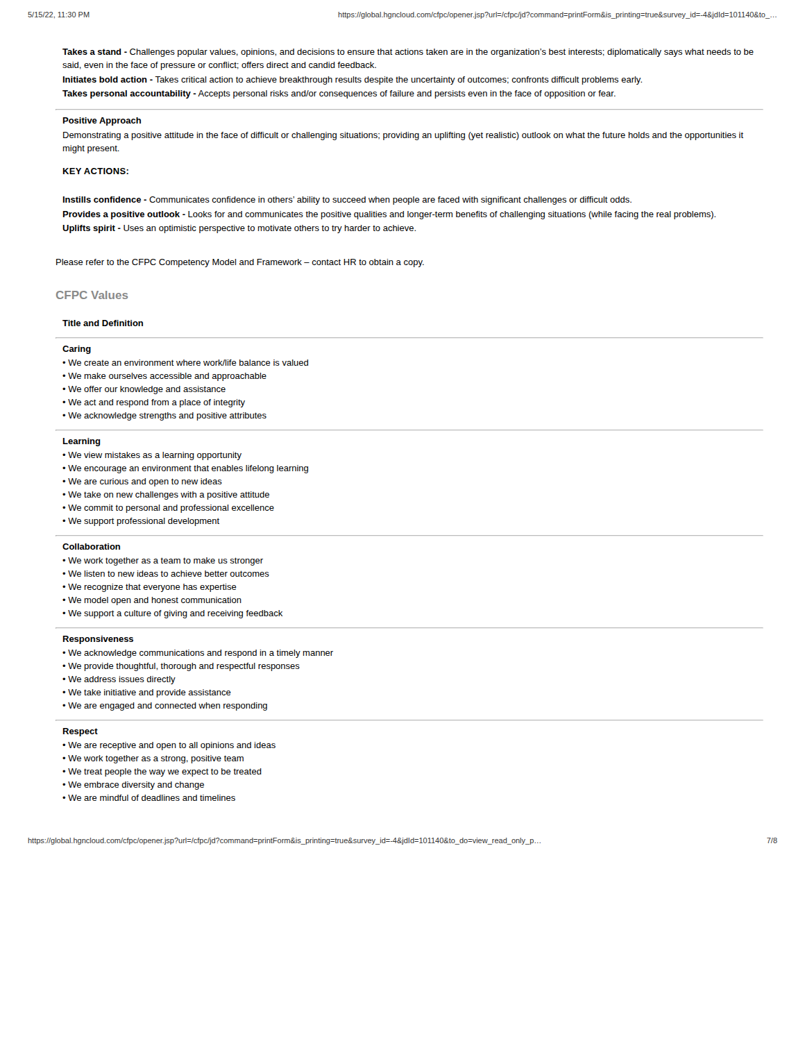5/15/22, 11:30 PM https://global.hgncloud.com/cfpc/opener.jsp?url=/cfpc/jd?command=printForm&is_printing=true&survey_id=-4&jdId=101140&to_…
Takes a stand - Challenges popular values, opinions, and decisions to ensure that actions taken are in the organization’s best interests; diplomatically says what needs to be said, even in the face of pressure or conflict; offers direct and candid feedback.
Initiates bold action - Takes critical action to achieve breakthrough results despite the uncertainty of outcomes; confronts difficult problems early.
Takes personal accountability - Accepts personal risks and/or consequences of failure and persists even in the face of opposition or fear.
Positive Approach
Demonstrating a positive attitude in the face of difficult or challenging situations; providing an uplifting (yet realistic) outlook on what the future holds and the opportunities it might present.
KEY ACTIONS:
Instills confidence - Communicates confidence in others’ ability to succeed when people are faced with significant challenges or difficult odds.
Provides a positive outlook - Looks for and communicates the positive qualities and longer-term benefits of challenging situations (while facing the real problems).
Uplifts spirit - Uses an optimistic perspective to motivate others to try harder to achieve.
Please refer to the CFPC Competency Model and Framework – contact HR to obtain a copy.
CFPC Values
Title and Definition
Caring
• We create an environment where work/life balance is valued
• We make ourselves accessible and approachable
• We offer our knowledge and assistance
• We act and respond from a place of integrity
• We acknowledge strengths and positive attributes
Learning
• We view mistakes as a learning opportunity
• We encourage an environment that enables lifelong learning
• We are curious and open to new ideas
• We take on new challenges with a positive attitude
• We commit to personal and professional excellence
• We support professional development
Collaboration
• We work together as a team to make us stronger
• We listen to new ideas to achieve better outcomes
• We recognize that everyone has expertise
• We model open and honest communication
• We support a culture of giving and receiving feedback
Responsiveness
• We acknowledge communications and respond in a timely manner
• We provide thoughtful, thorough and respectful responses
• We address issues directly
• We take initiative and provide assistance
• We are engaged and connected when responding
Respect
• We are receptive and open to all opinions and ideas
• We work together as a strong, positive team
• We treat people the way we expect to be treated
• We embrace diversity and change
• We are mindful of deadlines and timelines
https://global.hgncloud.com/cfpc/opener.jsp?url=/cfpc/jd?command=printForm&is_printing=true&survey_id=-4&jdId=101140&to_do=view_read_only_p… 7/8